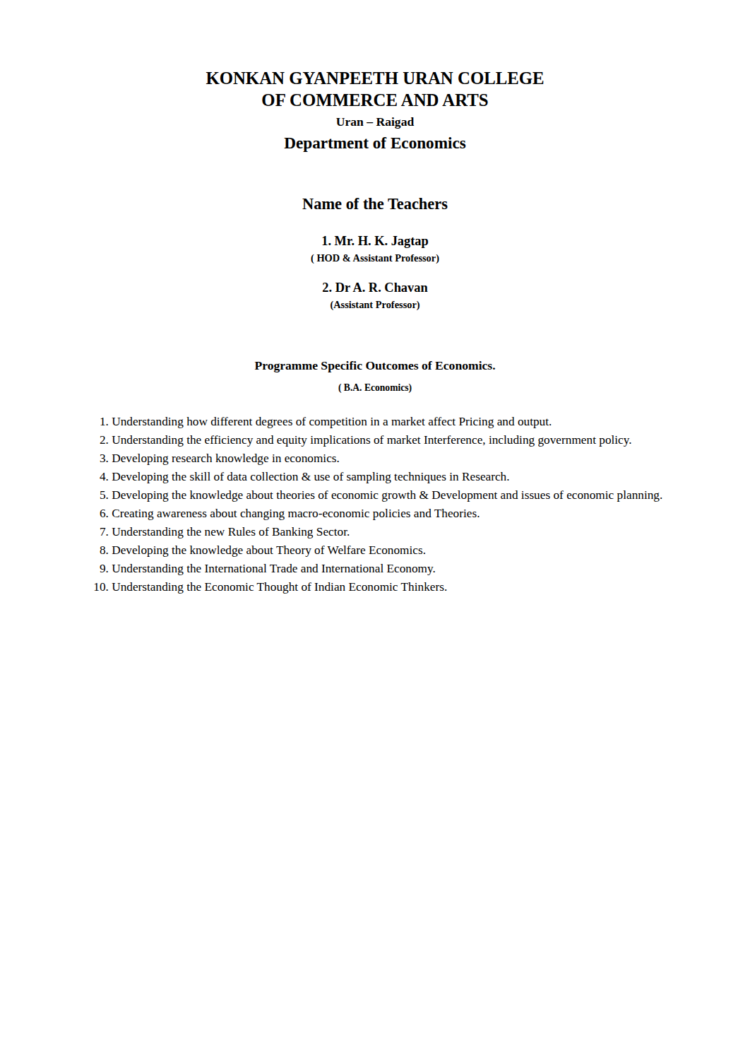KONKAN GYANPEETH URAN COLLEGE
OF COMMERCE AND ARTS
Uran – Raigad
Department of Economics
Name of the Teachers
1. Mr. H. K. Jagtap
( HOD & Assistant Professor)
2. Dr A. R. Chavan
(Assistant Professor)
Programme Specific Outcomes of Economics.
( B.A. Economics)
Understanding how different degrees of competition in a market affect Pricing and output.
Understanding the efficiency and equity implications of market Interference, including government policy.
Developing research knowledge in economics.
Developing the skill of data collection & use of sampling techniques in Research.
Developing the knowledge about theories of economic growth & Development and issues of economic planning.
Creating awareness about changing macro-economic policies and Theories.
Understanding the new Rules of Banking Sector.
Developing the knowledge about Theory of Welfare Economics.
Understanding the International Trade and International Economy.
Understanding the Economic Thought of Indian Economic Thinkers.